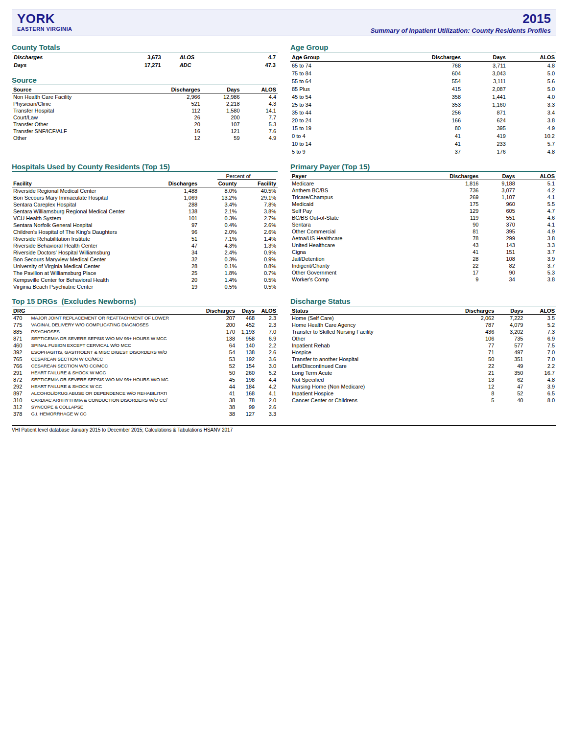YORK
EASTERN VIRGINIA
2015
Summary of Inpatient Utilization: County Residents Profiles
Health Planning Region 5 Planning District 23
County Totals
| Discharges | 3,673 | ALOS | 4.7 |
| Days | 17,271 | ADC | 47.3 |
Source
| Source | Discharges | Days | ALOS |
| --- | --- | --- | --- |
| Non Health Care Facility | 2,966 | 12,986 | 4.4 |
| Physician/Clinic | 521 | 2,218 | 4.3 |
| Transfer Hospital | 112 | 1,580 | 14.1 |
| Court/Law | 26 | 200 | 7.7 |
| Transfer Other | 20 | 107 | 5.3 |
| Transfer SNF/ICF/ALF | 16 | 121 | 7.6 |
| Other | 12 | 59 | 4.9 |
Age Group
| Age Group | Discharges | Days | ALOS |
| --- | --- | --- | --- |
| 65 to 74 | 768 | 3,711 | 4.8 |
| 75 to 84 | 604 | 3,043 | 5.0 |
| 55 to 64 | 554 | 3,111 | 5.6 |
| 85 Plus | 415 | 2,087 | 5.0 |
| 45 to 54 | 358 | 1,441 | 4.0 |
| 25 to 34 | 353 | 1,160 | 3.3 |
| 35 to 44 | 256 | 871 | 3.4 |
| 20 to 24 | 166 | 624 | 3.8 |
| 15 to 19 | 80 | 395 | 4.9 |
| 0 to 4 | 41 | 419 | 10.2 |
| 10 to 14 | 41 | 233 | 5.7 |
| 5 to 9 | 37 | 176 | 4.8 |
Hospitals Used by County Residents (Top 15)
| | | Percent of |
| Facility | Discharges | County | Facility |
| Riverside Regional Medical Center | 1,488 | 8.0% | 40.5% |
| Bon Secours Mary Immaculate Hospital | 1,069 | 13.2% | 29.1% |
| Sentara Careplex Hospital | 288 | 3.4% | 7.8% |
| Sentara Williamsburg Regional Medical Center | 138 | 2.1% | 3.8% |
| VCU Health System | 101 | 0.3% | 2.7% |
| Sentara Norfolk General Hospital | 97 | 0.4% | 2.6% |
| Children's Hospital of The King's Daughters | 96 | 2.0% | 2.6% |
| Riverside Rehabilitation Institute | 51 | 7.1% | 1.4% |
| Riverside Behavioral Health Center | 47 | 4.3% | 1.3% |
| Riverside Doctors' Hospital Williamsburg | 34 | 2.4% | 0.9% |
| Bon Secours Maryview Medical Center | 32 | 0.3% | 0.9% |
| University of Virginia Medical Center | 28 | 0.1% | 0.8% |
| The Pavilion at Williamsburg Place | 25 | 1.8% | 0.7% |
| Kempsville Center for Behavioral Health | 20 | 1.4% | 0.5% |
| Virginia Beach Psychiatric Center | 19 | 0.5% | 0.5% |
Primary Payer (Top 15)
| Payer | Discharges | Days | ALOS |
| --- | --- | --- | --- |
| Medicare | 1,816 | 9,188 | 5.1 |
| Anthem BC/BS | 736 | 3,077 | 4.2 |
| Tricare/Champus | 269 | 1,107 | 4.1 |
| Medicaid | 175 | 960 | 5.5 |
| Self Pay | 129 | 605 | 4.7 |
| BC/BS Out-of-State | 119 | 551 | 4.6 |
| Sentara | 90 | 370 | 4.1 |
| Other Commercial | 81 | 395 | 4.9 |
| Aetna/US Healthcare | 78 | 299 | 3.8 |
| United Healthcare | 43 | 143 | 3.3 |
| Cigna | 41 | 151 | 3.7 |
| Jail/Detention | 28 | 108 | 3.9 |
| Indigent/Charity | 22 | 82 | 3.7 |
| Other Government | 17 | 90 | 5.3 |
| Worker's Comp | 9 | 34 | 3.8 |
Top 15 DRGs (Excludes Newborns)
| DRG | | Discharges | Days | ALOS |
| --- | --- | --- | --- | --- |
| 470 | MAJOR JOINT REPLACEMENT OR REATTACHMENT OF LOWER | 207 | 468 | 2.3 |
| 775 | VAGINAL DELIVERY W/O COMPLICATING DIAGNOSES | 200 | 452 | 2.3 |
| 885 | PSYCHOSES | 170 | 1,193 | 7.0 |
| 871 | SEPTICEMIA OR SEVERE SEPSIS W/O MV 96+ HOURS W MCC | 138 | 958 | 6.9 |
| 460 | SPINAL FUSION EXCEPT CERVICAL W/O MCC | 64 | 140 | 2.2 |
| 392 | ESOPHAGITIS, GASTROENT & MISC DIGEST DISORDERS W/O | 54 | 138 | 2.6 |
| 765 | CESAREAN SECTION W CC/MCC | 53 | 192 | 3.6 |
| 766 | CESAREAN SECTION W/O CC/MCC | 52 | 154 | 3.0 |
| 291 | HEART FAILURE & SHOCK W MCC | 50 | 260 | 5.2 |
| 872 | SEPTICEMIA OR SEVERE SEPSIS W/O MV 96+ HOURS W/O MC | 45 | 198 | 4.4 |
| 292 | HEART FAILURE & SHOCK W CC | 44 | 184 | 4.2 |
| 897 | ALCOHOL/DRUG ABUSE OR DEPENDENCE W/O REHABILITATI | 41 | 168 | 4.1 |
| 310 | CARDIAC ARRHYTHMIA & CONDUCTION DISORDERS W/O CC/ | 38 | 78 | 2.0 |
| 312 | SYNCOPE & COLLAPSE | 38 | 99 | 2.6 |
| 378 | G.I. HEMORRHAGE W CC | 38 | 127 | 3.3 |
Discharge Status
| Status | Discharges | Days | ALOS |
| --- | --- | --- | --- |
| Home (Self Care) | 2,062 | 7,222 | 3.5 |
| Home Health Care Agency | 787 | 4,079 | 5.2 |
| Transfer to Skilled Nursing Facility | 436 | 3,202 | 7.3 |
| Other | 106 | 735 | 6.9 |
| Inpatient Rehab | 77 | 577 | 7.5 |
| Hospice | 71 | 497 | 7.0 |
| Transfer to another Hospital | 50 | 351 | 7.0 |
| Left/Discontinued Care | 22 | 49 | 2.2 |
| Long Term Acute | 21 | 350 | 16.7 |
| Not Specified | 13 | 62 | 4.8 |
| Nursing Home (Non Medicare) | 12 | 47 | 3.9 |
| Inpatient Hospice | 8 | 52 | 6.5 |
| Cancer Center or Childrens | 5 | 40 | 8.0 |
VHI Patient level database January 2015 to December 2015; Calculations & Tabulations HSANV 2017